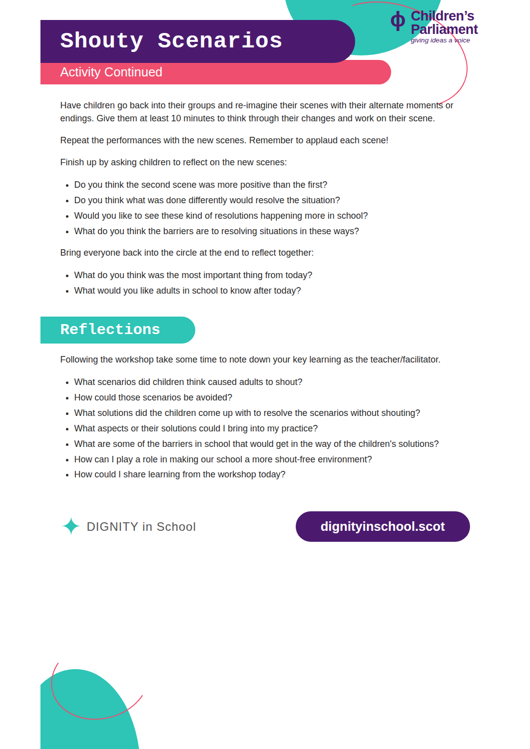ɸ Children’s Parliament giving ideas a voice
Shouty Scenarios
Activity Continued
Have children go back into their groups and re-imagine their scenes with their alternate moments or endings. Give them at least 10 minutes to think through their changes and work on their scene.
Repeat the performances with the new scenes. Remember to applaud each scene!
Finish up by asking children to reflect on the new scenes:
Do you think the second scene was more positive than the first?
Do you think what was done differently would resolve the situation?
Would you like to see these kind of resolutions happening more in school?
What do you think the barriers are to resolving situations in these ways?
Bring everyone back into the circle at the end to reflect together:
What do you think was the most important thing from today?
What would you like adults in school to know after today?
Reflections
Following the workshop take some time to note down your key learning as the teacher/facilitator.
What scenarios did children think caused adults to shout?
How could those scenarios be avoided?
What solutions did the children come up with to resolve the scenarios without shouting?
What aspects or their solutions could I bring into my practice?
What are some of the barriers in school that would get in the way of the children's solutions?
How can I play a role in making our school a more shout-free environment?
How could I share learning from the workshop today?
✦ DIGNITY in School
dignityinschool.scot